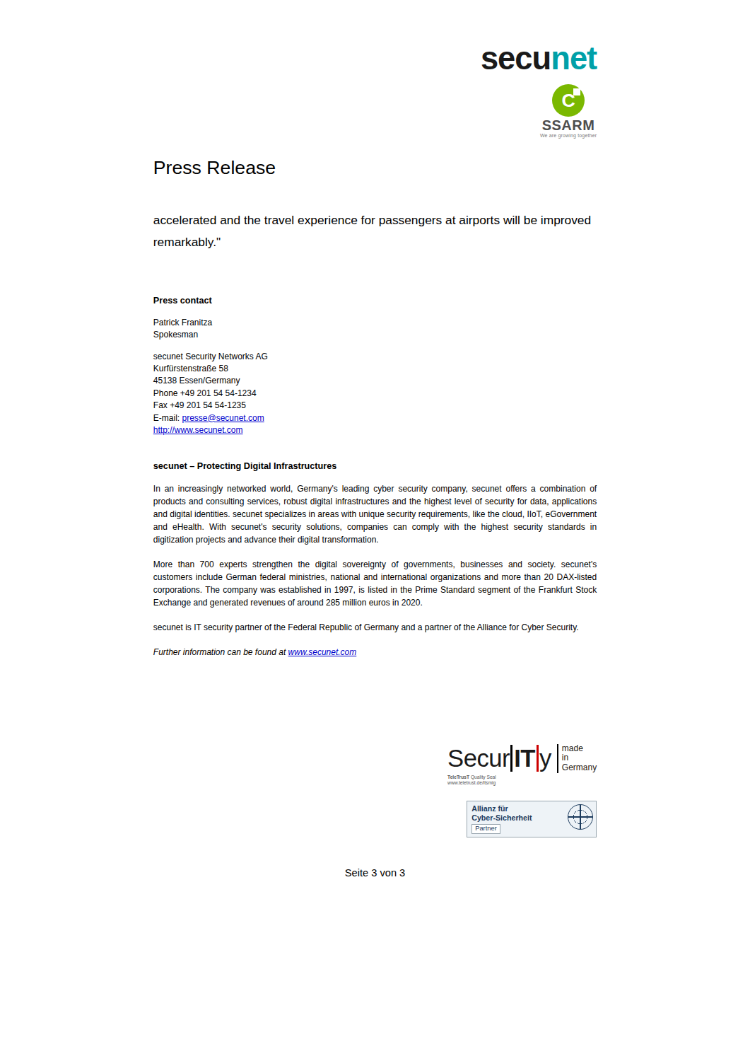secu net
C
SSARM
We are growing together
Press Release
accelerated and the travel experience for passengers at airports will be improved remarkably."
Press contact
Patrick Franitza
Spokesman
secunet Security Networks AG
Kurfürstenstraße 58
45138 Essen/Germany
Phone +49 201 54 54-1234
Fax +49 201 54 54-1235
E-mail: presse@secunet.com
http://www.secunet.com
secunet – Protecting Digital Infrastructures
In an increasingly networked world, Germany's leading cyber security company, secunet offers a combination of products and consulting services, robust digital infrastructures and the highest level of security for data, applications and digital identities. secunet specializes in areas with unique security requirements, like the cloud, IIoT, eGovernment and eHealth. With secunet's security solutions, companies can comply with the highest security standards in digitization projects and advance their digital transformation.
More than 700 experts strengthen the digital sovereignty of governments, businesses and society. secunet's customers include German federal ministries, national and international organizations and more than 20 DAX-listed corporations. The company was established in 1997, is listed in the Prime Standard segment of the Frankfurt Stock Exchange and generated revenues of around 285 million euros in 2020.
secunet is IT security partner of the Federal Republic of Germany and a partner of the Alliance for Cyber Security.
Further information can be found at www.secunet.com
SecurITy made
in
Germany
TeleTrusT Quality Seal
www.teletrust.de/itsmig
Allianz für
Cyber-Sicherheit
Partner
Seite 3 von 3